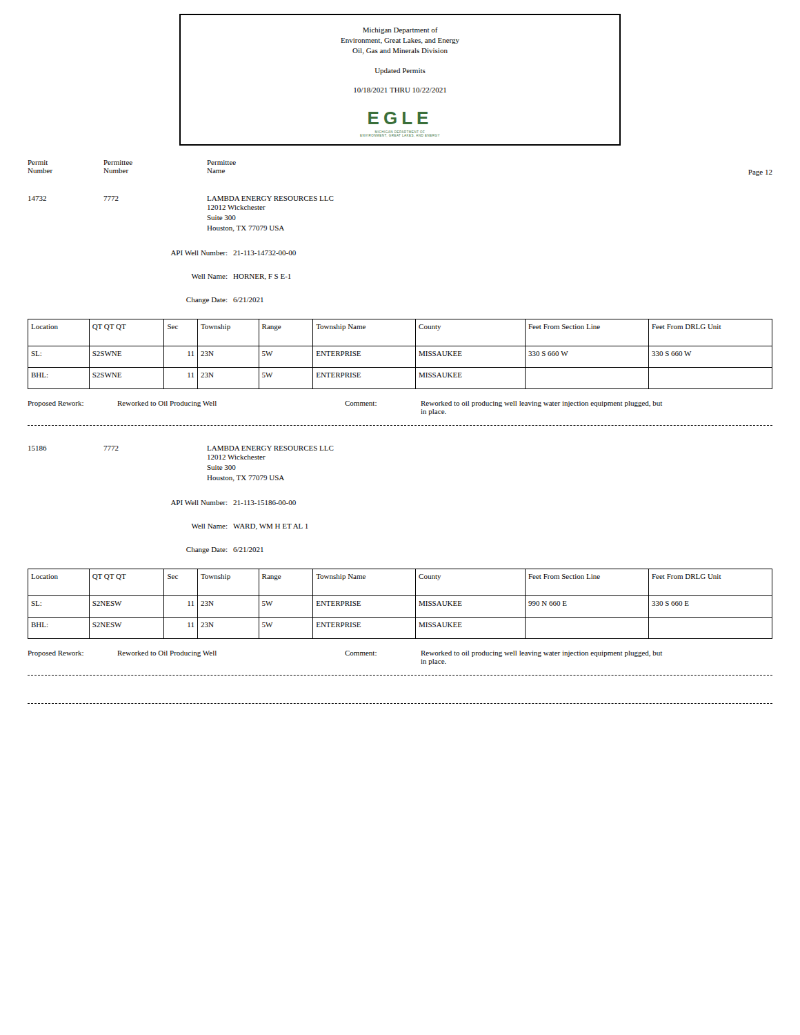Michigan Department of
Environment, Great Lakes, and Energy
Oil, Gas and Minerals Division
Updated Permits
10/18/2021 THRU 10/22/2021
EGLE
MICHIGAN DEPARTMENT OF
ENVIRONMENT, GREAT LAKES, AND ENERGY
Permit
Number
Permittee
Number
Permittee
Name
Page 12
14732
7772
LAMBDA ENERGY RESOURCES LLC
12012 Wickchester
Suite 300
Houston, TX 77079 USA
API Well Number: 21-113-14732-00-00
Well Name: HORNER, F S E-1
Change Date: 6/21/2021
| Location | QT QT QT | Sec | Township | Range | Township Name | County | Feet From Section Line | Feet From DRLG Unit |
| --- | --- | --- | --- | --- | --- | --- | --- | --- |
| SL: | S2SWNE | 11 | 23N | 5W | ENTERPRISE | MISSAUKEE | 330 S 660 W | 330 S 660 W |
| BHL: | S2SWNE | 11 | 23N | 5W | ENTERPRISE | MISSAUKEE | | |
Proposed Rework:
Reworked to Oil Producing Well
Comment:
Reworked to oil producing well leaving water injection equipment plugged, but in place.
15186
7772
LAMBDA ENERGY RESOURCES LLC
12012 Wickchester
Suite 300
Houston, TX 77079 USA
API Well Number: 21-113-15186-00-00
Well Name: WARD, WM H ET AL 1
Change Date: 6/21/2021
| Location | QT QT QT | Sec | Township | Range | Township Name | County | Feet From Section Line | Feet From DRLG Unit |
| --- | --- | --- | --- | --- | --- | --- | --- | --- |
| SL: | S2NESW | 11 | 23N | 5W | ENTERPRISE | MISSAUKEE | 990 N 660 E | 330 S 660 E |
| BHL: | S2NESW | 11 | 23N | 5W | ENTERPRISE | MISSAUKEE | | |
Proposed Rework:
Reworked to Oil Producing Well
Comment:
Reworked to oil producing well leaving water injection equipment plugged, but in place.